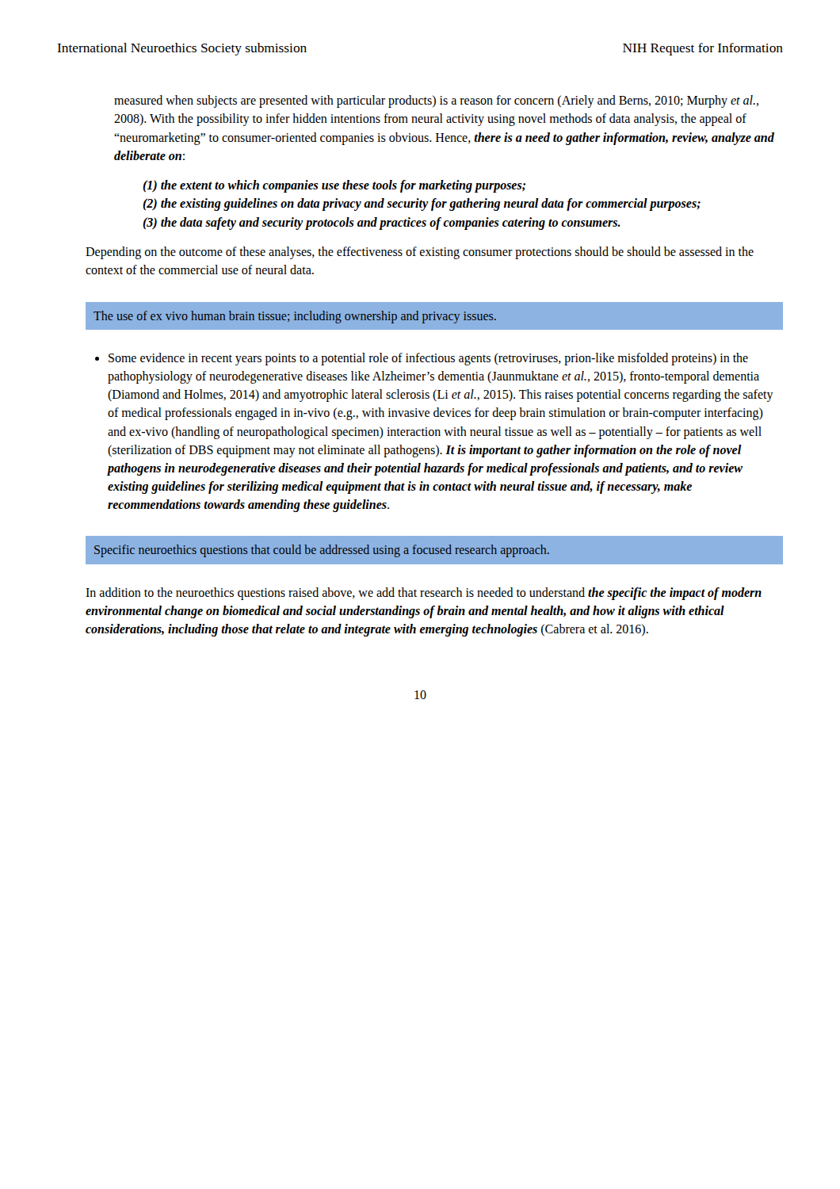International Neuroethics Society submission NIH Request for Information
measured when subjects are presented with particular products) is a reason for concern (Ariely and Berns, 2010; Murphy et al., 2008). With the possibility to infer hidden intentions from neural activity using novel methods of data analysis, the appeal of “neuromarketing” to consumer-oriented companies is obvious. Hence, there is a need to gather information, review, analyze and deliberate on:
(1) the extent to which companies use these tools for marketing purposes;
(2) the existing guidelines on data privacy and security for gathering neural data for commercial purposes;
(3) the data safety and security protocols and practices of companies catering to consumers.
Depending on the outcome of these analyses, the effectiveness of existing consumer protections should be should be assessed in the context of the commercial use of neural data.
The use of ex vivo human brain tissue; including ownership and privacy issues.
Some evidence in recent years points to a potential role of infectious agents (retroviruses, prion-like misfolded proteins) in the pathophysiology of neurodegenerative diseases like Alzheimer’s dementia (Jaunmuktane et al., 2015), fronto-temporal dementia (Diamond and Holmes, 2014) and amyotrophic lateral sclerosis (Li et al., 2015). This raises potential concerns regarding the safety of medical professionals engaged in in-vivo (e.g., with invasive devices for deep brain stimulation or brain-computer interfacing) and ex-vivo (handling of neuropathological specimen) interaction with neural tissue as well as – potentially – for patients as well (sterilization of DBS equipment may not eliminate all pathogens). It is important to gather information on the role of novel pathogens in neurodegenerative diseases and their potential hazards for medical professionals and patients, and to review existing guidelines for sterilizing medical equipment that is in contact with neural tissue and, if necessary, make recommendations towards amending these guidelines.
Specific neuroethics questions that could be addressed using a focused research approach.
In addition to the neuroethics questions raised above, we add that research is needed to understand the specific the impact of modern environmental change on biomedical and social understandings of brain and mental health, and how it aligns with ethical considerations, including those that relate to and integrate with emerging technologies (Cabrera et al. 2016).
10